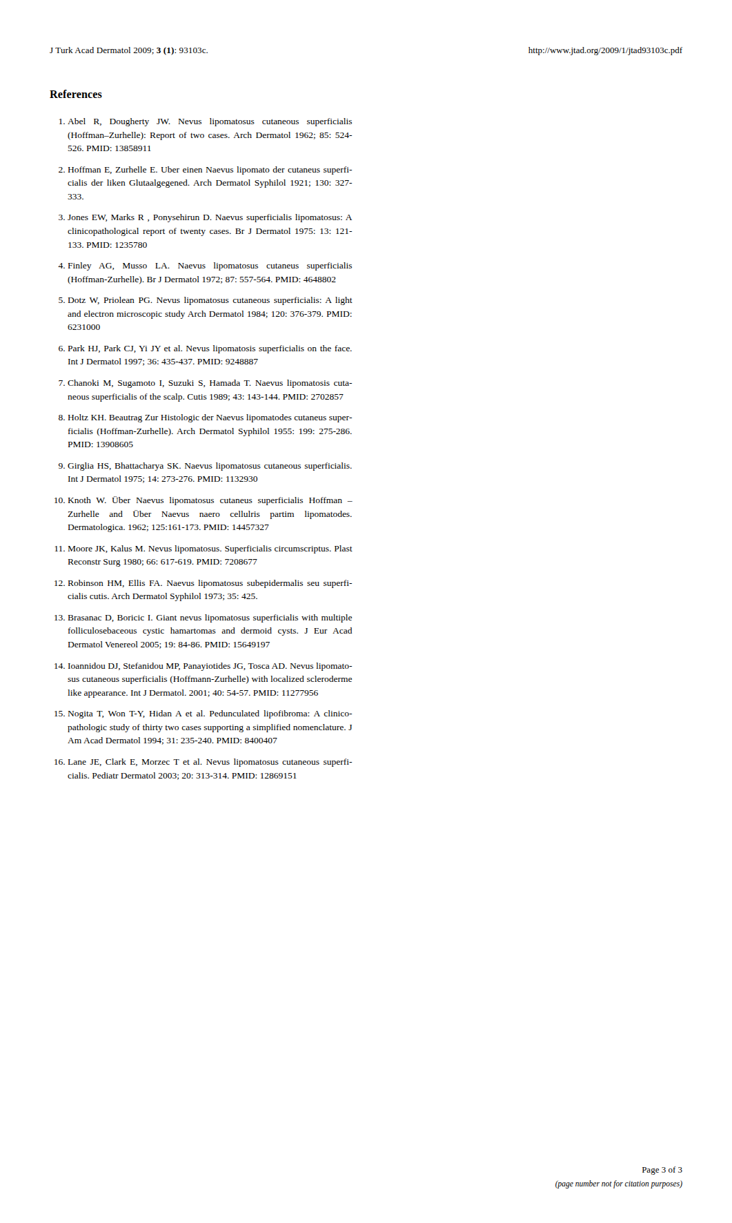J Turk Acad Dermatol 2009; 3 (1): 93103c. http://www.jtad.org/2009/1/jtad93103c.pdf
References
Abel R, Dougherty JW. Nevus lipomatosus cutaneous superficialis (Hoffman–Zurhelle): Report of two cases. Arch Dermatol 1962; 85: 524-526. PMID: 13858911
Hoffman E, Zurhelle E. Uber einen Naevus lipomato der cutaneus superficialis der liken Glutaalgegened. Arch Dermatol Syphilol 1921; 130: 327-333.
Jones EW, Marks R , Ponysehirun D. Naevus superficialis lipomatosus: A clinicopathological report of twenty cases. Br J Dermatol 1975: 13: 121-133. PMID: 1235780
Finley AG, Musso LA. Naevus lipomatosus cutaneus superficialis (Hoffman-Zurhelle). Br J Dermatol 1972; 87: 557-564. PMID: 4648802
Dotz W, Priolean PG. Nevus lipomatosus cutaneous superficialis: A light and electron microscopic study Arch Dermatol 1984; 120: 376-379. PMID: 6231000
Park HJ, Park CJ, Yi JY et al. Nevus lipomatosis superficialis on the face. Int J Dermatol 1997; 36: 435-437. PMID: 9248887
Chanoki M, Sugamoto I, Suzuki S, Hamada T. Naevus lipomatosis cutaneous superficialis of the scalp. Cutis 1989; 43: 143-144. PMID: 2702857
Holtz KH. Beautrag Zur Histologic der Naevus lipomatodes cutaneus superficialis (Hoffman-Zurhelle). Arch Dermatol Syphilol 1955: 199: 275-286. PMID: 13908605
Girglia HS, Bhattacharya SK. Naevus lipomatosus cutaneous superficialis. Int J Dermatol 1975; 14: 273-276. PMID: 1132930
Knoth W. Über Naevus lipomatosus cutaneus superficialis Hoffman – Zurhelle and Über Naevus naero cellulris partim lipomatodes. Dermatologica. 1962; 125:161-173. PMID: 14457327
Moore JK, Kalus M. Nevus lipomatosus. Superficialis circumscriptus. Plast Reconstr Surg 1980; 66: 617-619. PMID: 7208677
Robinson HM, Ellis FA. Naevus lipomatosus subepidermalis seu superficialis cutis. Arch Dermatol Syphilol 1973; 35: 425.
Brasanac D, Boricic I. Giant nevus lipomatosus superficialis with multiple folliculosebaceous cystic hamartomas and dermoid cysts. J Eur Acad Dermatol Venereol 2005; 19: 84-86. PMID: 15649197
Ioannidou DJ, Stefanidou MP, Panayiotides JG, Tosca AD. Nevus lipomatosus cutaneous superficialis (Hoffmann-Zurhelle) with localized scleroderme like appearance. Int J Dermatol. 2001; 40: 54-57. PMID: 11277956
Nogita T, Won T-Y, Hidan A et al. Pedunculated lipofibroma: A clinicopathologic study of thirty two cases supporting a simplified nomenclature. J Am Acad Dermatol 1994; 31: 235-240. PMID: 8400407
Lane JE, Clark E, Morzec T et al. Nevus lipomatosus cutaneous superficialis. Pediatr Dermatol 2003; 20: 313-314. PMID: 12869151
Page 3 of 3 (page number not for citation purposes)